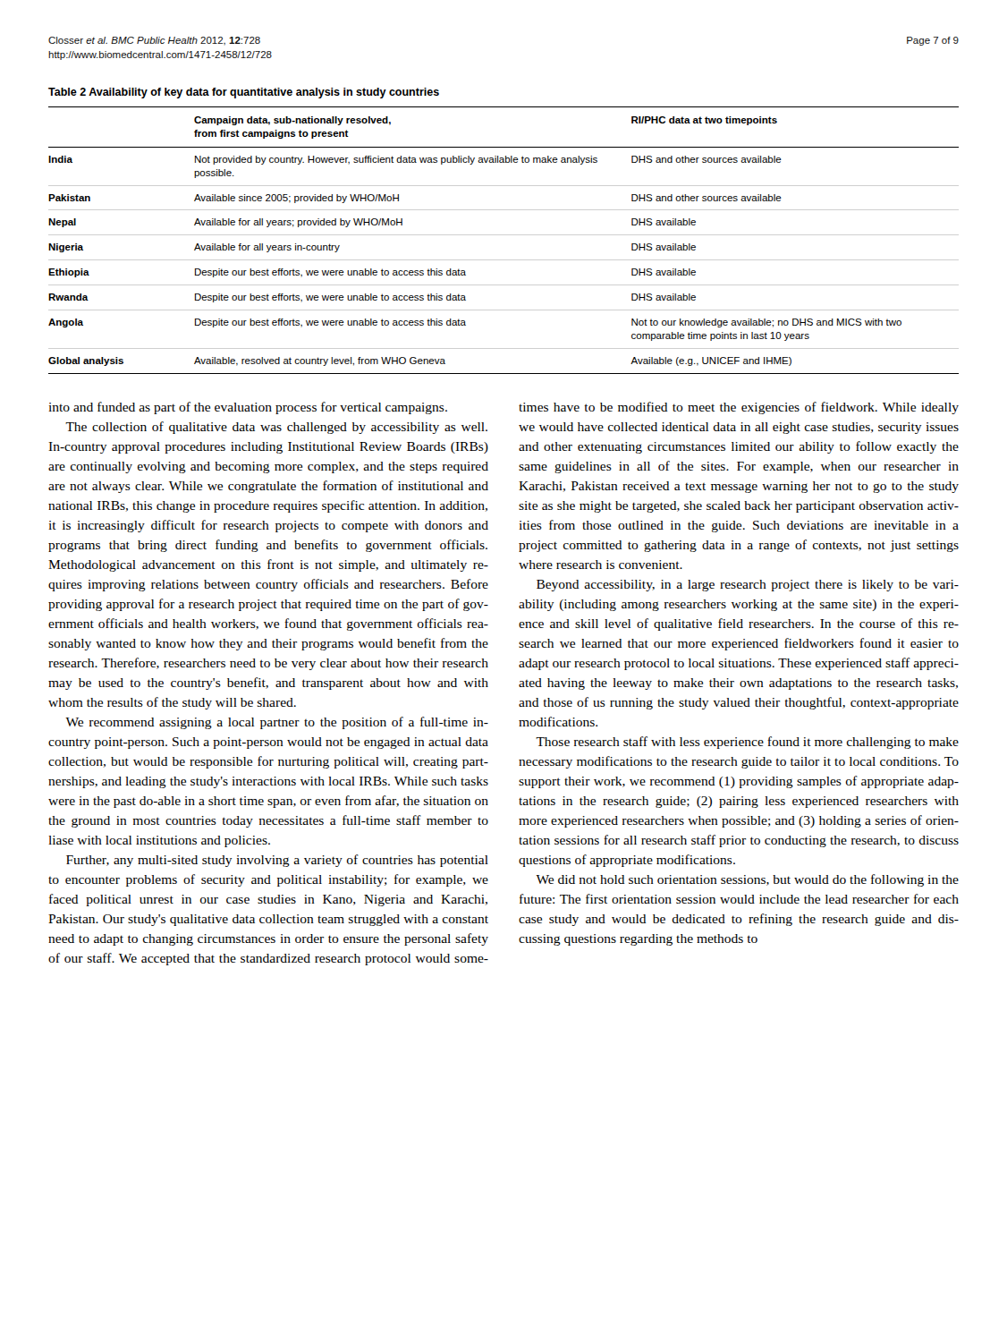Closser et al. BMC Public Health 2012, 12:728
http://www.biomedcentral.com/1471-2458/12/728
Page 7 of 9
Table 2 Availability of key data for quantitative analysis in study countries
| | Campaign data, sub-nationally resolved, from first campaigns to present | RI/PHC data at two timepoints |
| --- | --- | --- |
| India | Not provided by country. However, sufficient data was publicly available to make analysis possible. | DHS and other sources available |
| Pakistan | Available since 2005; provided by WHO/MoH | DHS and other sources available |
| Nepal | Available for all years; provided by WHO/MoH | DHS available |
| Nigeria | Available for all years in-country | DHS available |
| Ethiopia | Despite our best efforts, we were unable to access this data | DHS available |
| Rwanda | Despite our best efforts, we were unable to access this data | DHS available |
| Angola | Despite our best efforts, we were unable to access this data | Not to our knowledge available; no DHS and MICS with two comparable time points in last 10 years |
| Global analysis | Available, resolved at country level, from WHO Geneva | Available (e.g., UNICEF and IHME) |
into and funded as part of the evaluation process for vertical campaigns.
The collection of qualitative data was challenged by accessibility as well. In-country approval procedures including Institutional Review Boards (IRBs) are continually evolving and becoming more complex, and the steps required are not always clear. While we congratulate the formation of institutional and national IRBs, this change in procedure requires specific attention. In addition, it is increasingly difficult for research projects to compete with donors and programs that bring direct funding and benefits to government officials. Methodological advancement on this front is not simple, and ultimately requires improving relations between country officials and researchers. Before providing approval for a research project that required time on the part of government officials and health workers, we found that government officials reasonably wanted to know how they and their programs would benefit from the research. Therefore, researchers need to be very clear about how their research may be used to the country's benefit, and transparent about how and with whom the results of the study will be shared.
We recommend assigning a local partner to the position of a full-time in-country point-person. Such a point-person would not be engaged in actual data collection, but would be responsible for nurturing political will, creating partnerships, and leading the study's interactions with local IRBs. While such tasks were in the past do-able in a short time span, or even from afar, the situation on the ground in most countries today necessitates a full-time staff member to liase with local institutions and policies.
Further, any multi-sited study involving a variety of countries has potential to encounter problems of security and political instability; for example, we faced political unrest in our case studies in Kano, Nigeria and Karachi, Pakistan. Our study's qualitative data collection team struggled with a constant need to adapt to changing circumstances in order to ensure the personal safety of our staff. We accepted that the standardized research protocol would sometimes have to be modified to meet the exigencies of fieldwork. While ideally we would have collected identical data in all eight case studies, security issues and other extenuating circumstances limited our ability to follow exactly the same guidelines in all of the sites. For example, when our researcher in Karachi, Pakistan received a text message warning her not to go to the study site as she might be targeted, she scaled back her participant observation activities from those outlined in the guide. Such deviations are inevitable in a project committed to gathering data in a range of contexts, not just settings where research is convenient.
Beyond accessibility, in a large research project there is likely to be variability (including among researchers working at the same site) in the experience and skill level of qualitative field researchers. In the course of this research we learned that our more experienced fieldworkers found it easier to adapt our research protocol to local situations. These experienced staff appreciated having the leeway to make their own adaptations to the research tasks, and those of us running the study valued their thoughtful, context-appropriate modifications.
Those research staff with less experience found it more challenging to make necessary modifications to the research guide to tailor it to local conditions. To support their work, we recommend (1) providing samples of appropriate adaptations in the research guide; (2) pairing less experienced researchers with more experienced researchers when possible; and (3) holding a series of orientation sessions for all research staff prior to conducting the research, to discuss questions of appropriate modifications.
We did not hold such orientation sessions, but would do the following in the future: The first orientation session would include the lead researcher for each case study and would be dedicated to refining the research guide and discussing questions regarding the methods to